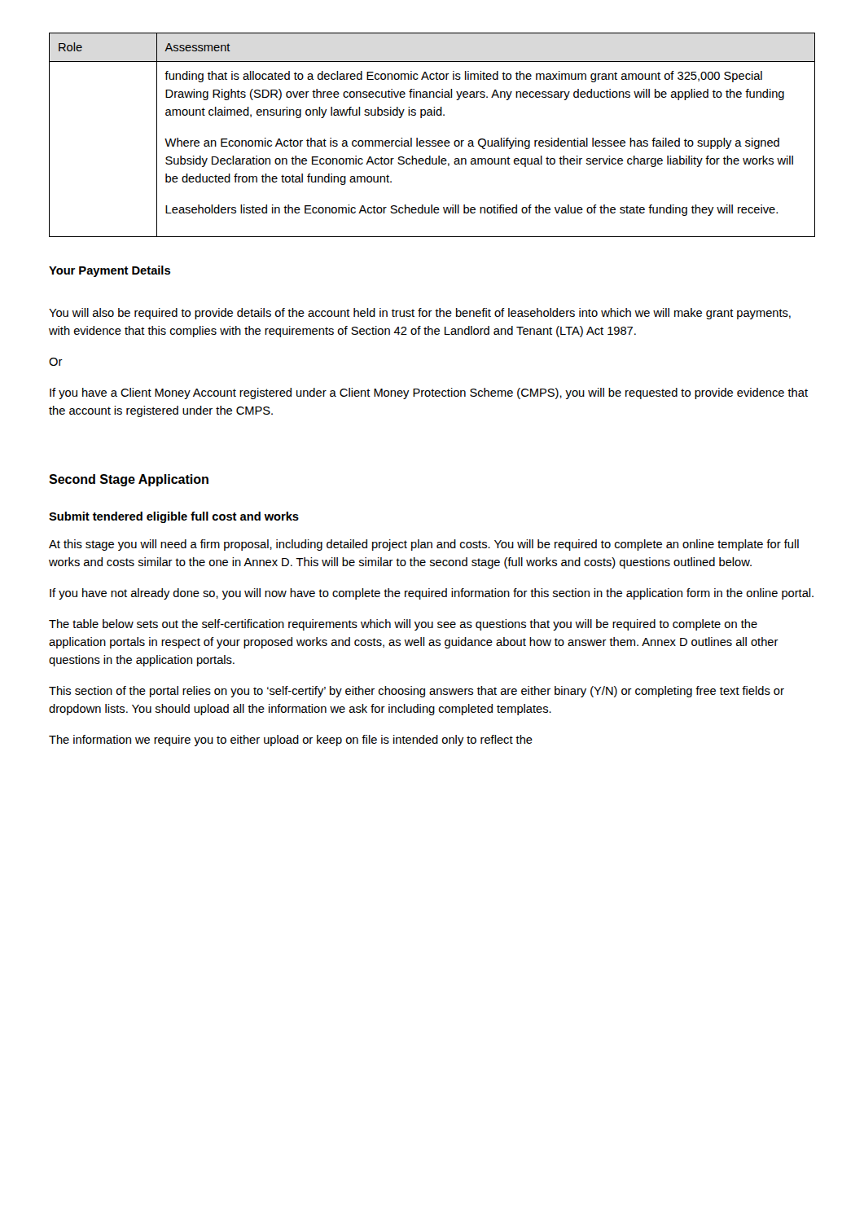| Role | Assessment |
| --- | --- |
| | funding that is allocated to a declared Economic Actor is limited to the maximum grant amount of 325,000 Special Drawing Rights (SDR) over three consecutive financial years. Any necessary deductions will be applied to the funding amount claimed, ensuring only lawful subsidy is paid. Where an Economic Actor that is a commercial lessee or a Qualifying residential lessee has failed to supply a signed Subsidy Declaration on the Economic Actor Schedule, an amount equal to their service charge liability for the works will be deducted from the total funding amount. Leaseholders listed in the Economic Actor Schedule will be notified of the value of the state funding they will receive. |
Your Payment Details
You will also be required to provide details of the account held in trust for the benefit of leaseholders into which we will make grant payments, with evidence that this complies with the requirements of Section 42 of the Landlord and Tenant (LTA) Act 1987.
Or
If you have a Client Money Account registered under a Client Money Protection Scheme (CMPS), you will be requested to provide evidence that the account is registered under the CMPS.
Second Stage Application
Submit tendered eligible full cost and works
At this stage you will need a firm proposal, including detailed project plan and costs. You will be required to complete an online template for full works and costs similar to the one in Annex D. This will be similar to the second stage (full works and costs) questions outlined below.
If you have not already done so, you will now have to complete the required information for this section in the application form in the online portal.
The table below sets out the self-certification requirements which will you see as questions that you will be required to complete on the application portals in respect of your proposed works and costs, as well as guidance about how to answer them. Annex D outlines all other questions in the application portals.
This section of the portal relies on you to ‘self-certify’ by either choosing answers that are either binary (Y/N) or completing free text fields or dropdown lists. You should upload all the information we ask for including completed templates.
The information we require you to either upload or keep on file is intended only to reflect the